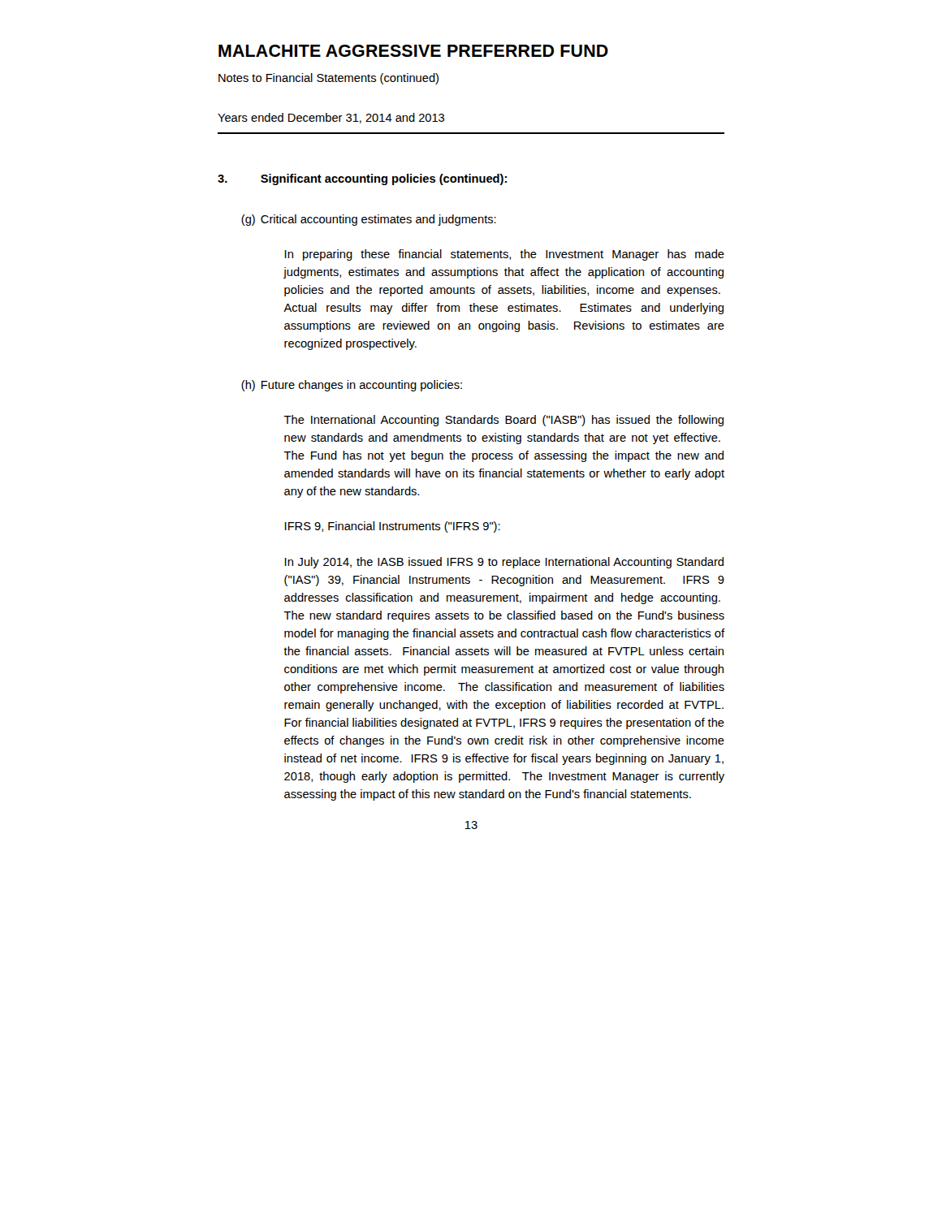MALACHITE AGGRESSIVE PREFERRED FUND
Notes to Financial Statements (continued)
Years ended December 31, 2014 and 2013
3.
Significant accounting policies (continued):
(g)
Critical accounting estimates and judgments:
In preparing these financial statements, the Investment Manager has made judgments, estimates and assumptions that affect the application of accounting policies and the reported amounts of assets, liabilities, income and expenses. Actual results may differ from these estimates. Estimates and underlying assumptions are reviewed on an ongoing basis. Revisions to estimates are recognized prospectively.
(h)
Future changes in accounting policies:
The International Accounting Standards Board ("IASB") has issued the following new standards and amendments to existing standards that are not yet effective. The Fund has not yet begun the process of assessing the impact the new and amended standards will have on its financial statements or whether to early adopt any of the new standards.
IFRS 9, Financial Instruments ("IFRS 9"):
In July 2014, the IASB issued IFRS 9 to replace International Accounting Standard ("IAS") 39, Financial Instruments - Recognition and Measurement. IFRS 9 addresses classification and measurement, impairment and hedge accounting. The new standard requires assets to be classified based on the Fund's business model for managing the financial assets and contractual cash flow characteristics of the financial assets. Financial assets will be measured at FVTPL unless certain conditions are met which permit measurement at amortized cost or value through other comprehensive income. The classification and measurement of liabilities remain generally unchanged, with the exception of liabilities recorded at FVTPL. For financial liabilities designated at FVTPL, IFRS 9 requires the presentation of the effects of changes in the Fund's own credit risk in other comprehensive income instead of net income. IFRS 9 is effective for fiscal years beginning on January 1, 2018, though early adoption is permitted. The Investment Manager is currently assessing the impact of this new standard on the Fund's financial statements.
13